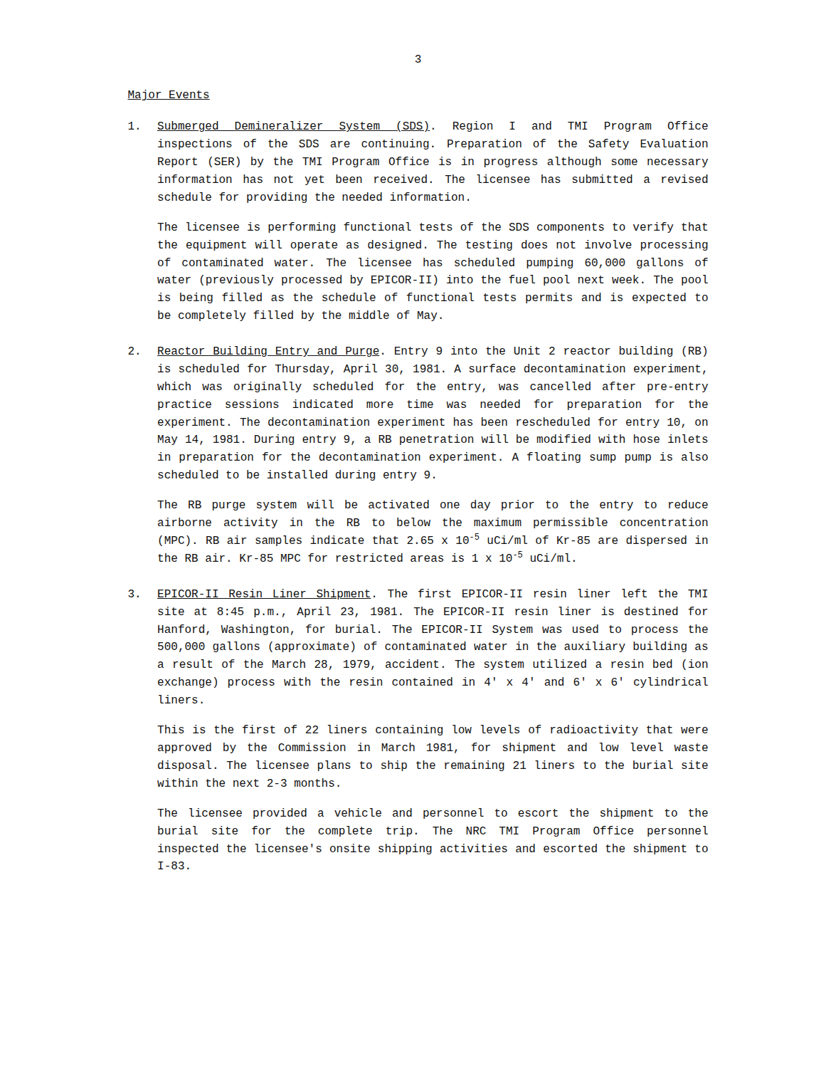3
Major Events
Submerged Demineralizer System (SDS). Region I and TMI Program Office inspections of the SDS are continuing. Preparation of the Safety Evaluation Report (SER) by the TMI Program Office is in progress although some necessary information has not yet been received. The licensee has submitted a revised schedule for providing the needed information.
The licensee is performing functional tests of the SDS components to verify that the equipment will operate as designed. The testing does not involve processing of contaminated water. The licensee has scheduled pumping 60,000 gallons of water (previously processed by EPICOR-II) into the fuel pool next week. The pool is being filled as the schedule of functional tests permits and is expected to be completely filled by the middle of May.
Reactor Building Entry and Purge. Entry 9 into the Unit 2 reactor building (RB) is scheduled for Thursday, April 30, 1981. A surface decontamination experiment, which was originally scheduled for the entry, was cancelled after pre-entry practice sessions indicated more time was needed for preparation for the experiment. The decontamination experiment has been rescheduled for entry 10, on May 14, 1981. During entry 9, a RB penetration will be modified with hose inlets in preparation for the decontamination experiment. A floating sump pump is also scheduled to be installed during entry 9.
The RB purge system will be activated one day prior to the entry to reduce airborne activity in the RB to below the maximum permissible concentration (MPC). RB air samples indicate that 2.65 x 10-5 uCi/ml of Kr-85 are dispersed in the RB air. Kr-85 MPC for restricted areas is 1 x 10-5 uCi/ml.
EPICOR-II Resin Liner Shipment. The first EPICOR-II resin liner left the TMI site at 8:45 p.m., April 23, 1981. The EPICOR-II resin liner is destined for Hanford, Washington, for burial. The EPICOR-II System was used to process the 500,000 gallons (approximate) of contaminated water in the auxiliary building as a result of the March 28, 1979, accident. The system utilized a resin bed (ion exchange) process with the resin contained in 4' x 4' and 6' x 6' cylindrical liners.
This is the first of 22 liners containing low levels of radioactivity that were approved by the Commission in March 1981, for shipment and low level waste disposal. The licensee plans to ship the remaining 21 liners to the burial site within the next 2-3 months.
The licensee provided a vehicle and personnel to escort the shipment to the burial site for the complete trip. The NRC TMI Program Office personnel inspected the licensee's onsite shipping activities and escorted the shipment to I-83.